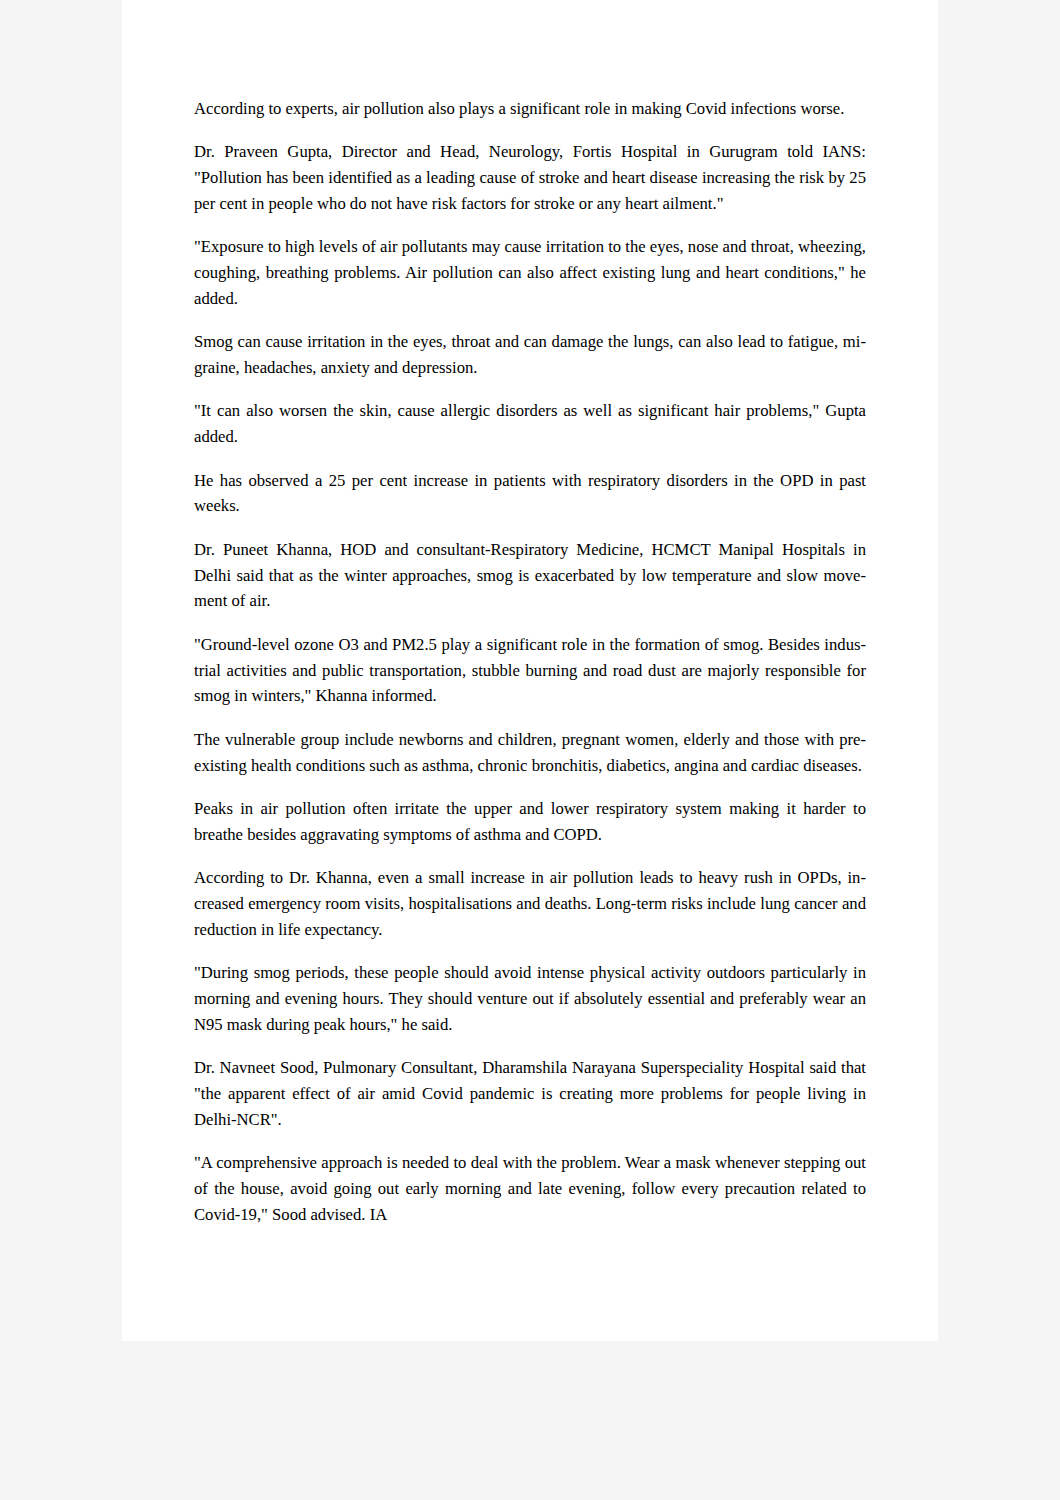According to experts, air pollution also plays a significant role in making Covid infections worse.
Dr. Praveen Gupta, Director and Head, Neurology, Fortis Hospital in Gurugram told IANS: "Pollution has been identified as a leading cause of stroke and heart disease increasing the risk by 25 per cent in people who do not have risk factors for stroke or any heart ailment."
"Exposure to high levels of air pollutants may cause irritation to the eyes, nose and throat, wheezing, coughing, breathing problems. Air pollution can also affect existing lung and heart conditions," he added.
Smog can cause irritation in the eyes, throat and can damage the lungs, can also lead to fatigue, migraine, headaches, anxiety and depression.
"It can also worsen the skin, cause allergic disorders as well as significant hair problems," Gupta added.
He has observed a 25 per cent increase in patients with respiratory disorders in the OPD in past weeks.
Dr. Puneet Khanna, HOD and consultant-Respiratory Medicine, HCMCT Manipal Hospitals in Delhi said that as the winter approaches, smog is exacerbated by low temperature and slow movement of air.
"Ground-level ozone O3 and PM2.5 play a significant role in the formation of smog. Besides industrial activities and public transportation, stubble burning and road dust are majorly responsible for smog in winters," Khanna informed.
The vulnerable group include newborns and children, pregnant women, elderly and those with pre-existing health conditions such as asthma, chronic bronchitis, diabetics, angina and cardiac diseases.
Peaks in air pollution often irritate the upper and lower respiratory system making it harder to breathe besides aggravating symptoms of asthma and COPD.
According to Dr. Khanna, even a small increase in air pollution leads to heavy rush in OPDs, increased emergency room visits, hospitalisations and deaths. Long-term risks include lung cancer and reduction in life expectancy.
"During smog periods, these people should avoid intense physical activity outdoors particularly in morning and evening hours. They should venture out if absolutely essential and preferably wear an N95 mask during peak hours," he said.
Dr. Navneet Sood, Pulmonary Consultant, Dharamshila Narayana Superspeciality Hospital said that "the apparent effect of air amid Covid pandemic is creating more problems for people living in Delhi-NCR".
"A comprehensive approach is needed to deal with the problem. Wear a mask whenever stepping out of the house, avoid going out early morning and late evening, follow every precaution related to Covid-19," Sood advised. IA